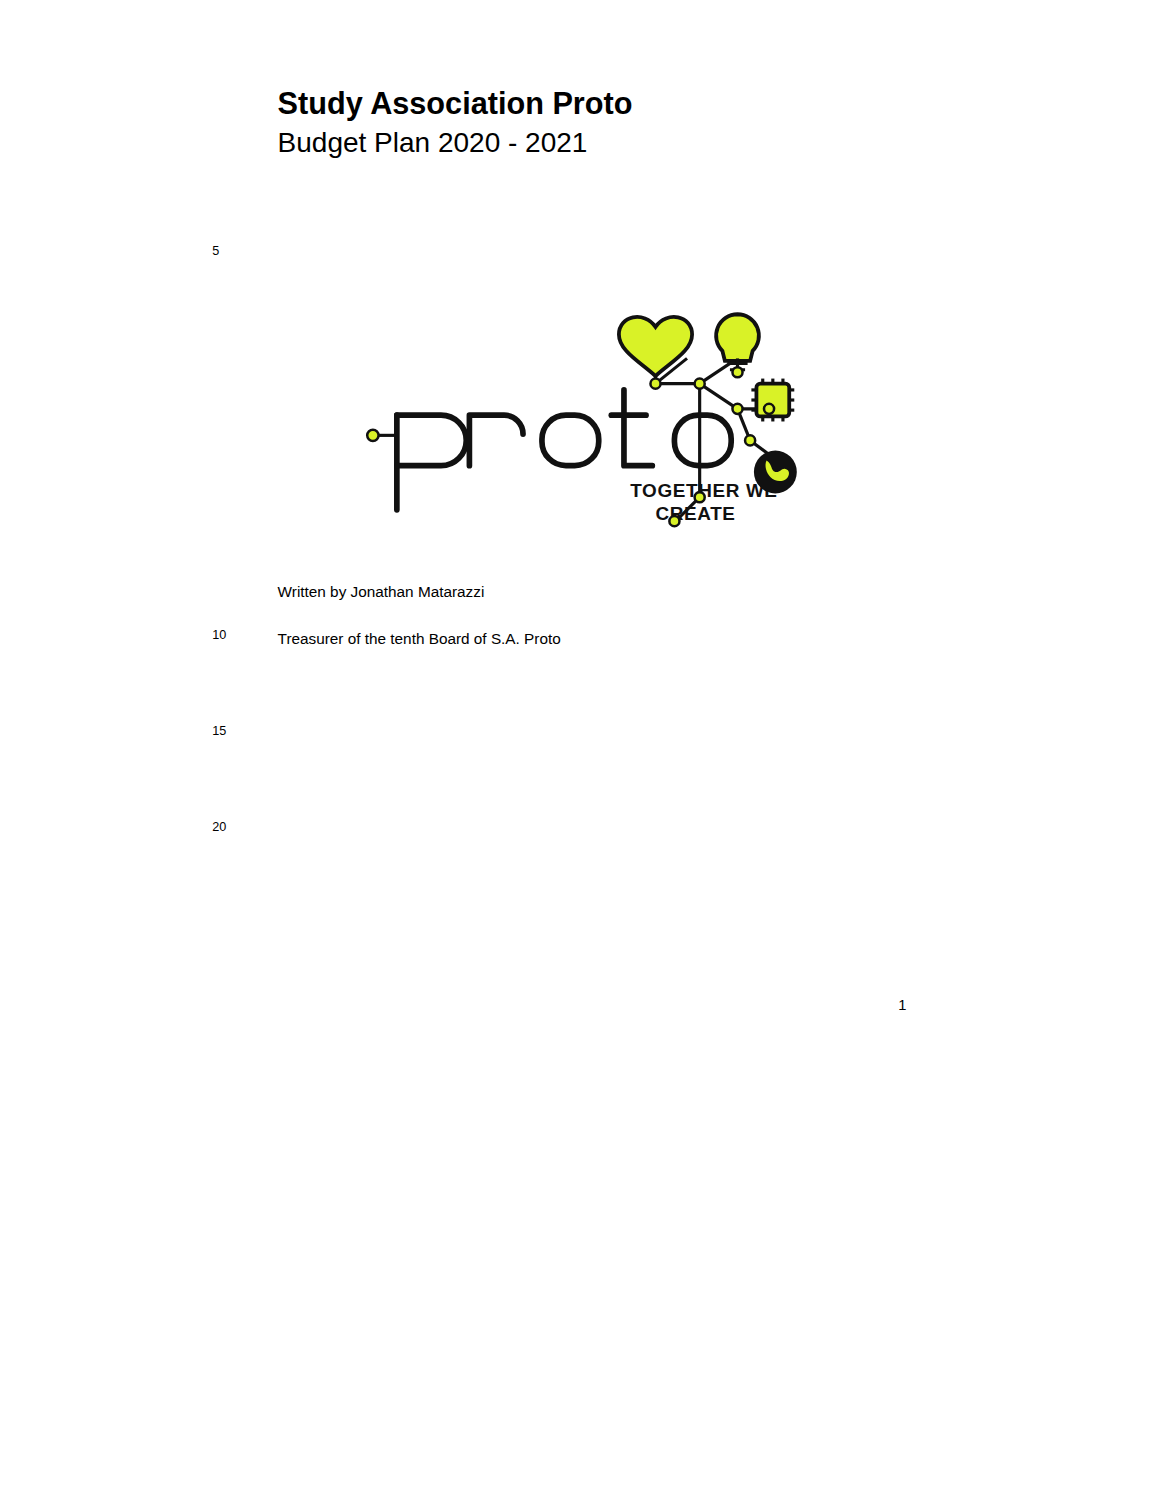5 10 15 20
Study Association Proto
Budget Plan 2020 - 2021
TOGETHER WE CREATE
Written by Jonathan Matarazzi
Treasurer of the tenth Board of S.A. Proto
1